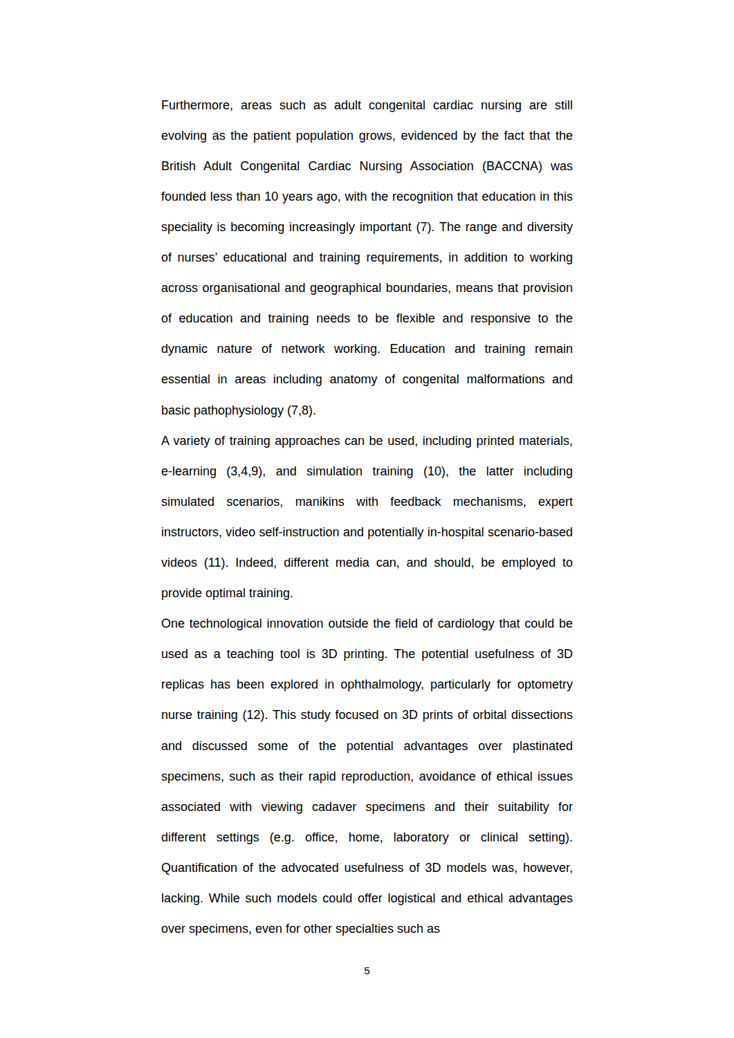Furthermore, areas such as adult congenital cardiac nursing are still evolving as the patient population grows, evidenced by the fact that the British Adult Congenital Cardiac Nursing Association (BACCNA) was founded less than 10 years ago, with the recognition that education in this speciality is becoming increasingly important (7). The range and diversity of nurses’ educational and training requirements, in addition to working across organisational and geographical boundaries, means that provision of education and training needs to be flexible and responsive to the dynamic nature of network working. Education and training remain essential in areas including anatomy of congenital malformations and basic pathophysiology (7,8).
A variety of training approaches can be used, including printed materials, e-learning (3,4,9), and simulation training (10), the latter including simulated scenarios, manikins with feedback mechanisms, expert instructors, video self-instruction and potentially in-hospital scenario-based videos (11). Indeed, different media can, and should, be employed to provide optimal training.
One technological innovation outside the field of cardiology that could be used as a teaching tool is 3D printing. The potential usefulness of 3D replicas has been explored in ophthalmology, particularly for optometry nurse training (12). This study focused on 3D prints of orbital dissections and discussed some of the potential advantages over plastinated specimens, such as their rapid reproduction, avoidance of ethical issues associated with viewing cadaver specimens and their suitability for different settings (e.g. office, home, laboratory or clinical setting). Quantification of the advocated usefulness of 3D models was, however, lacking. While such models could offer logistical and ethical advantages over specimens, even for other specialties such as
5